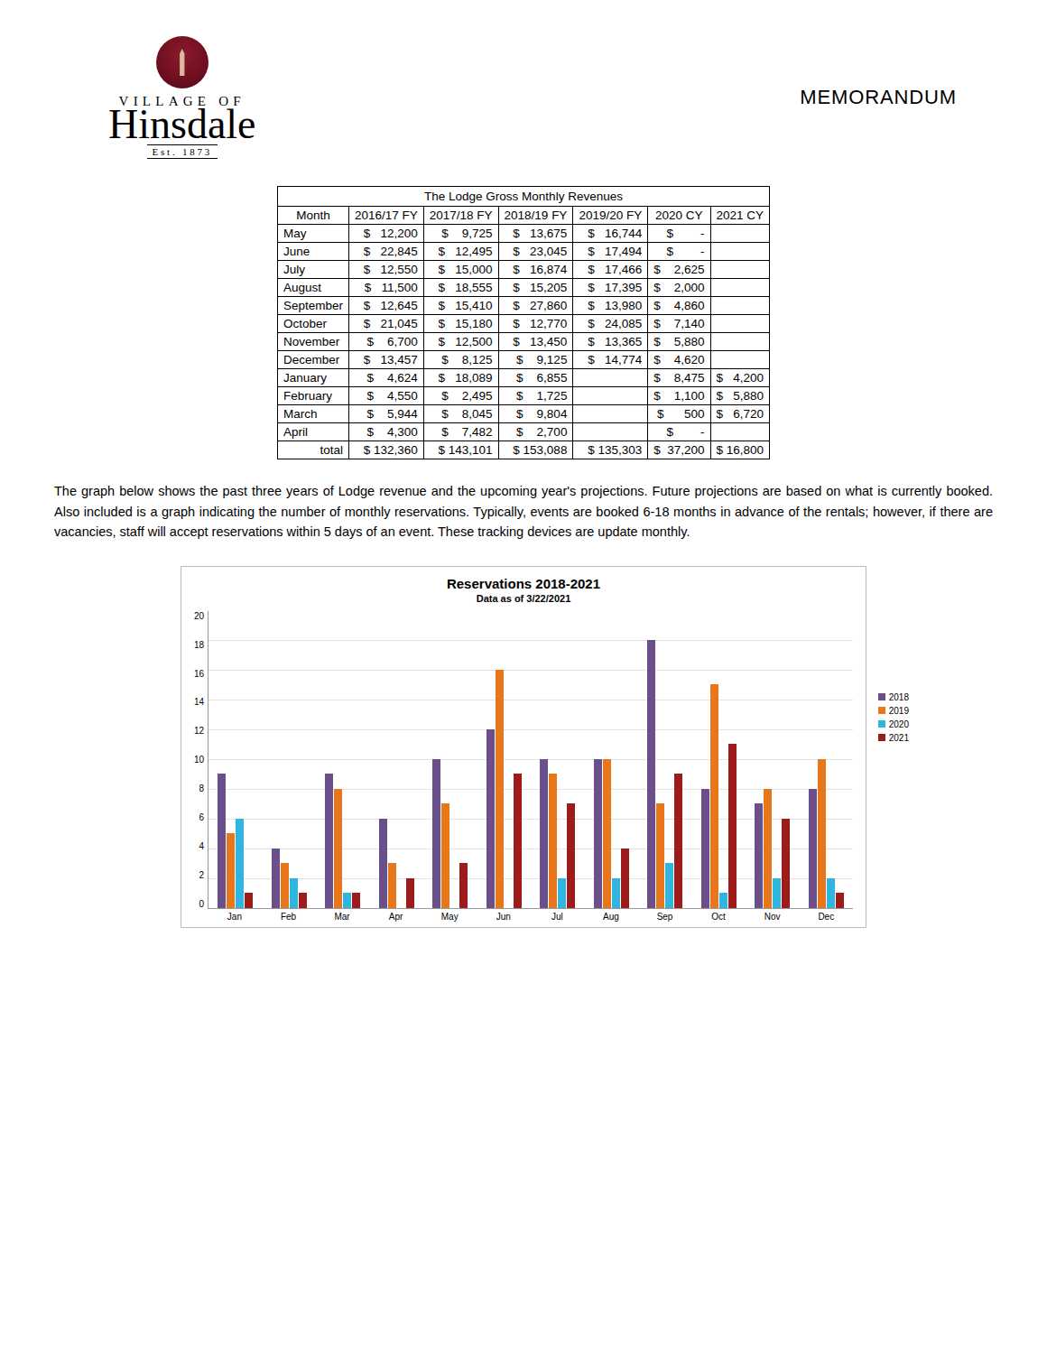Village of
Hinsdale
Est. 1873
MEMORANDUM
The Lodge Gross Monthly Revenues
| Month | 2016/17 FY | 2017/18 FY | 2018/19 FY | 2019/20 FY | 2020 CY | 2021 CY |
| --- | --- | --- | --- | --- | --- | --- |
| May | $ 12,200 | $ 9,725 | $ 13,675 | $ 16,744 | $ - | |
| June | $ 22,845 | $ 12,495 | $ 23,045 | $ 17,494 | $ - | |
| July | $ 12,550 | $ 15,000 | $ 16,874 | $ 17,466 | $ 2,625 | |
| August | $ 11,500 | $ 18,555 | $ 15,205 | $ 17,395 | $ 2,000 | |
| September | $ 12,645 | $ 15,410 | $ 27,860 | $ 13,980 | $ 4,860 | |
| October | $ 21,045 | $ 15,180 | $ 12,770 | $ 24,085 | $ 7,140 | |
| November | $ 6,700 | $ 12,500 | $ 13,450 | $ 13,365 | $ 5,880 | |
| December | $ 13,457 | $ 8,125 | $ 9,125 | $ 14,774 | $ 4,620 | |
| January | $ 4,624 | $ 18,089 | $ 6,855 | | $ 8,475 | $ 4,200 |
| February | $ 4,550 | $ 2,495 | $ 1,725 | | $ 1,100 | $ 5,880 |
| March | $ 5,944 | $ 8,045 | $ 9,804 | | $ 500 | $ 6,720 |
| April | $ 4,300 | $ 7,482 | $ 2,700 | | $ - | |
| total | $ 132,360 | $ 143,101 | $ 153,088 | $ 135,303 | $ 37,200 | $ 16,800 |
The graph below shows the past three years of Lodge revenue and the upcoming year's projections. Future projections are based on what is currently booked. Also included is a graph indicating the number of monthly reservations. Typically, events are booked 6-18 months in advance of the rentals; however, if there are vacancies, staff will accept reservations within 5 days of an event. These tracking devices are update monthly.
Reservations 2018-2021
Data as of 3/22/2021
20 18 16 14 12 10 8 6 4 2 0
Jan Feb Mar Apr May Jun Jul Aug Sep Oct Nov Dec
2018
2019
2020
2021